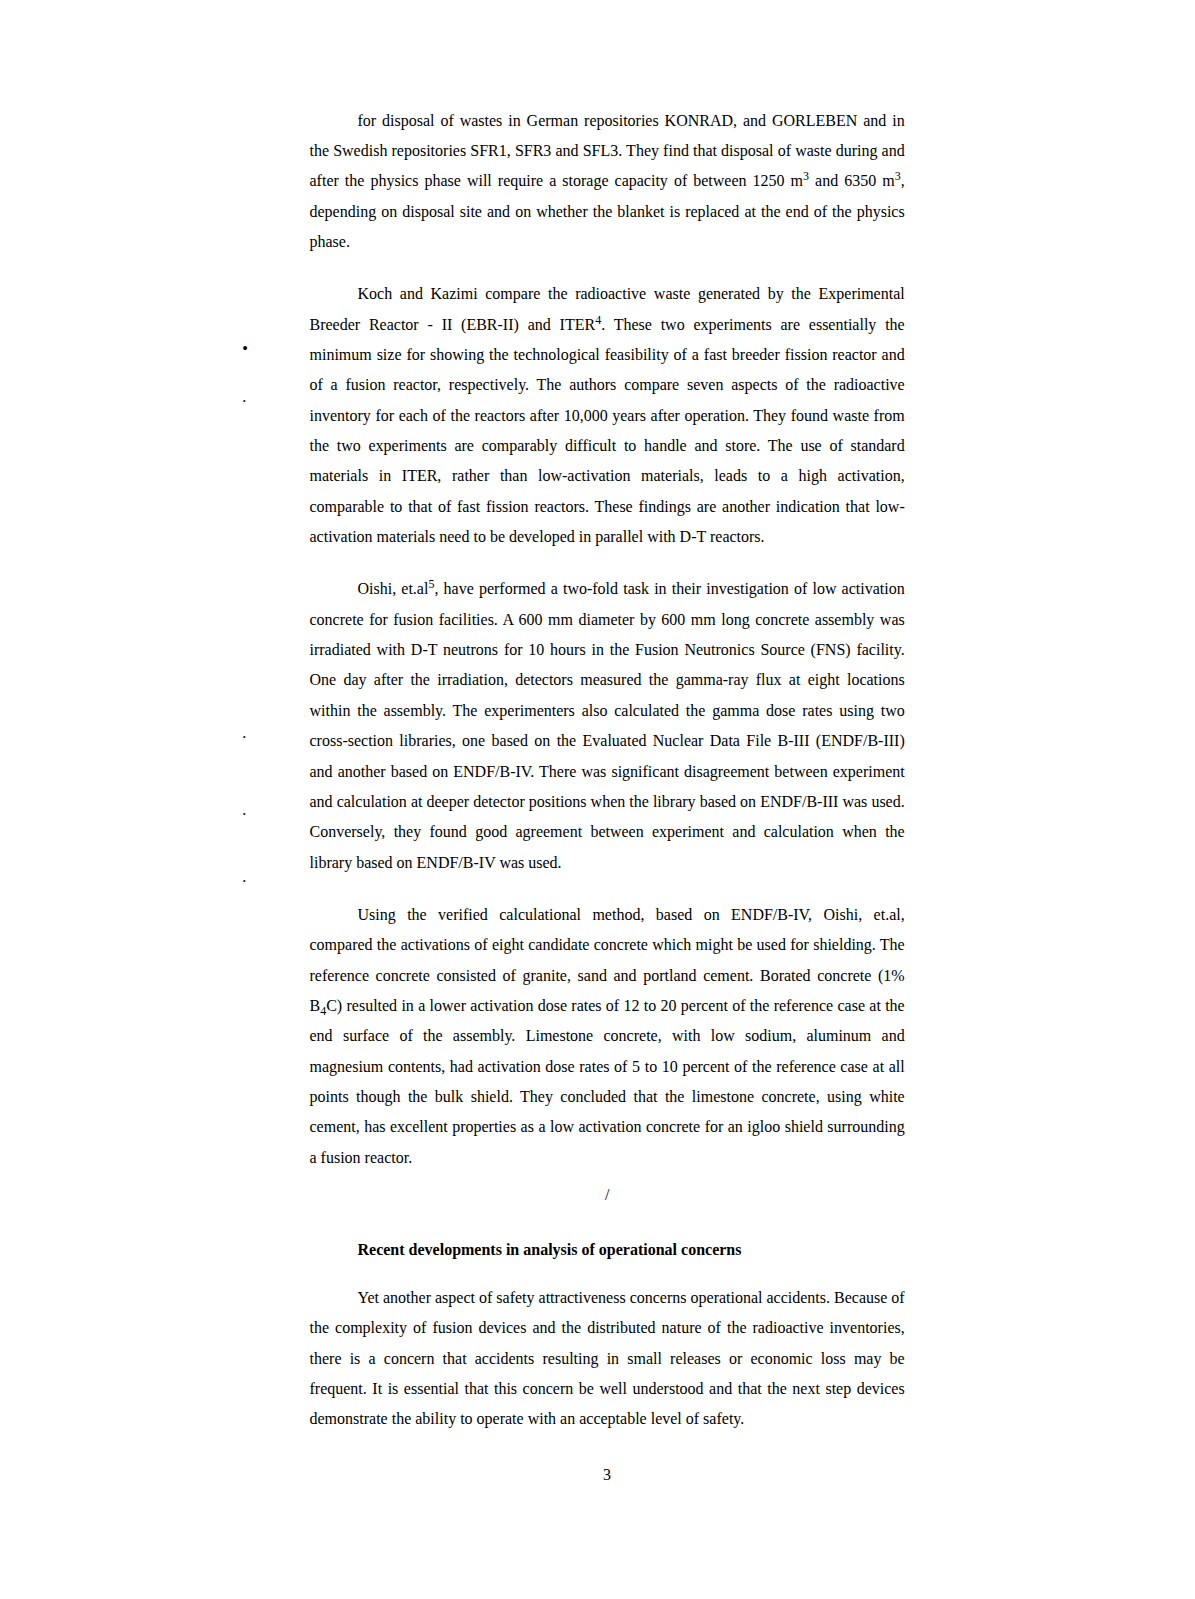• . . . .
for disposal of wastes in German repositories KONRAD, and GORLEBEN and in the Swedish repositories SFR1, SFR3 and SFL3. They find that disposal of waste during and after the physics phase will require a storage capacity of between 1250 m3 and 6350 m3, depending on disposal site and on whether the blanket is replaced at the end of the physics phase.
Koch and Kazimi compare the radioactive waste generated by the Experimental Breeder Reactor - II (EBR-II) and ITER4. These two experiments are essentially the minimum size for showing the technological feasibility of a fast breeder fission reactor and of a fusion reactor, respectively. The authors compare seven aspects of the radioactive inventory for each of the reactors after 10,000 years after operation. They found waste from the two experiments are comparably difficult to handle and store. The use of standard materials in ITER, rather than low-activation materials, leads to a high activation, comparable to that of fast fission reactors. These findings are another indication that low-activation materials need to be developed in parallel with D-T reactors.
Oishi, et.al5, have performed a two-fold task in their investigation of low activation concrete for fusion facilities. A 600 mm diameter by 600 mm long concrete assembly was irradiated with D-T neutrons for 10 hours in the Fusion Neutronics Source (FNS) facility. One day after the irradiation, detectors measured the gamma-ray flux at eight locations within the assembly. The experimenters also calculated the gamma dose rates using two cross-section libraries, one based on the Evaluated Nuclear Data File B-III (ENDF/B-III) and another based on ENDF/B-IV. There was significant disagreement between experiment and calculation at deeper detector positions when the library based on ENDF/B-III was used. Conversely, they found good agreement between experiment and calculation when the library based on ENDF/B-IV was used.
Using the verified calculational method, based on ENDF/B-IV, Oishi, et.al, compared the activations of eight candidate concrete which might be used for shielding. The reference concrete consisted of granite, sand and portland cement. Borated concrete (1% B4C) resulted in a lower activation dose rates of 12 to 20 percent of the reference case at the end surface of the assembly. Limestone concrete, with low sodium, aluminum and magnesium contents, had activation dose rates of 5 to 10 percent of the reference case at all points though the bulk shield. They concluded that the limestone concrete, using white cement, has excellent properties as a low activation concrete for an igloo shield surrounding a fusion reactor.
/
Recent developments in analysis of operational concerns
Yet another aspect of safety attractiveness concerns operational accidents. Because of the complexity of fusion devices and the distributed nature of the radioactive inventories, there is a concern that accidents resulting in small releases or economic loss may be frequent. It is essential that this concern be well understood and that the next step devices demonstrate the ability to operate with an acceptable level of safety.
3